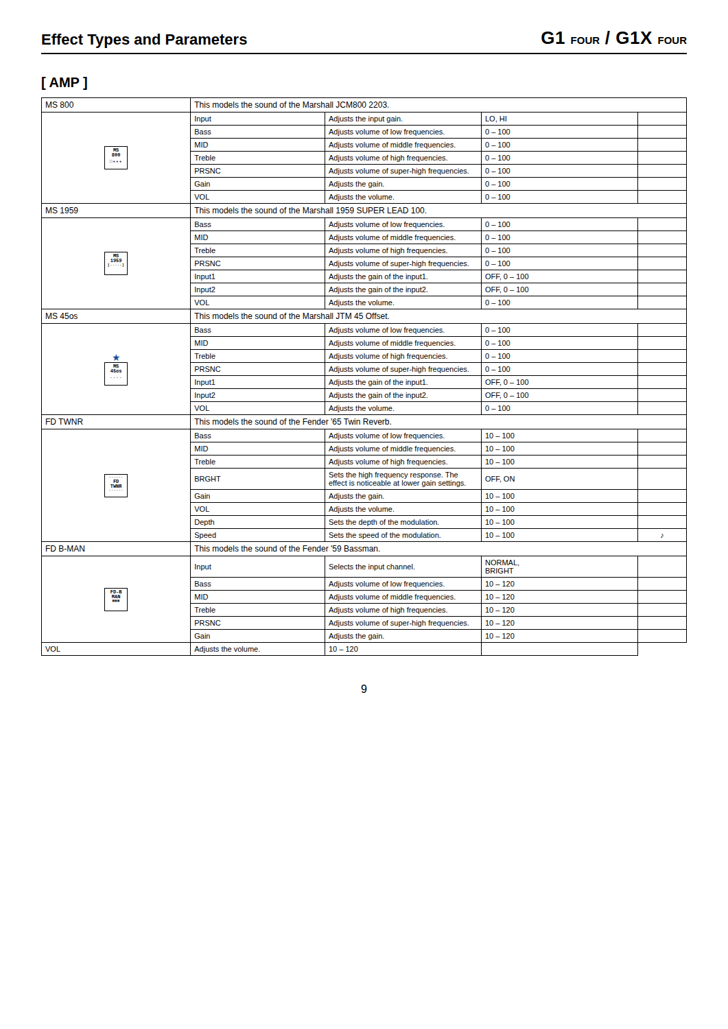Effect Types and Parameters
G1 FOUR / G1X FOUR
[ AMP ]
| MS 800 | This models the sound of the Marshall JCM800 2203. |
| MS 800 □+++ | Input | Adjusts the input gain. | LO, HI | |
| Bass | Adjusts volume of low frequencies. | 0 – 100 | |
| MID | Adjusts volume of middle frequencies. | 0 – 100 | |
| Treble | Adjusts volume of high frequencies. | 0 – 100 | |
| PRSNC | Adjusts volume of super-high frequencies. | 0 – 100 | |
| Gain | Adjusts the gain. | 0 – 100 | |
| VOL | Adjusts the volume. | 0 – 100 | |
| MS 1959 | This models the sound of the Marshall 1959 SUPER LEAD 100. |
| MS 1959 [·····] | Bass | Adjusts volume of low frequencies. | 0 – 100 | |
| MID | Adjusts volume of middle frequencies. | 0 – 100 | |
| Treble | Adjusts volume of high frequencies. | 0 – 100 | |
| PRSNC | Adjusts volume of super-high frequencies. | 0 – 100 | |
| Input1 | Adjusts the gain of the input1. | OFF, 0 – 100 | |
| Input2 | Adjusts the gain of the input2. | OFF, 0 – 100 | |
| VOL | Adjusts the volume. | 0 – 100 | |
| MS 45os | This models the sound of the Marshall JTM 45 Offset. |
| ★ MS 45os ···· | Bass | Adjusts volume of low frequencies. | 0 – 100 | |
| MID | Adjusts volume of middle frequencies. | 0 – 100 | |
| Treble | Adjusts volume of high frequencies. | 0 – 100 | |
| PRSNC | Adjusts volume of super-high frequencies. | 0 – 100 | |
| Input1 | Adjusts the gain of the input1. | OFF, 0 – 100 | |
| Input2 | Adjusts the gain of the input2. | OFF, 0 – 100 | |
| VOL | Adjusts the volume. | 0 – 100 | |
| FD TWNR | This models the sound of the Fender '65 Twin Reverb. |
| ······ FD TWNR ······ | Bass | Adjusts volume of low frequencies. | 10 – 100 | |
| MID | Adjusts volume of middle frequencies. | 10 – 100 | |
| Treble | Adjusts volume of high frequencies. | 10 – 100 | |
| BRGHT | Sets the high frequency response. The effect is noticeable at lower gain settings. | OFF, ON | |
| Gain | Adjusts the gain. | 10 – 100 | |
| VOL | Adjusts the volume. | 10 – 100 | |
| Depth | Sets the depth of the modulation. | 10 – 100 | |
| Speed | Sets the speed of the modulation. | 10 – 100 | ♪ |
| FD B-MAN | This models the sound of the Fender '59 Bassman. |
| FD-B MAN ▦▦▦ | Input | Selects the input channel. | NORMAL, BRIGHT | |
| Bass | Adjusts volume of low frequencies. | 10 – 120 | |
| MID | Adjusts volume of middle frequencies. | 10 – 120 | |
| Treble | Adjusts volume of high frequencies. | 10 – 120 | |
| PRSNC | Adjusts volume of super-high frequencies. | 10 – 120 | |
| Gain | Adjusts the gain. | 10 – 120 | |
| VOL | Adjusts the volume. | 10 – 120 | |
9